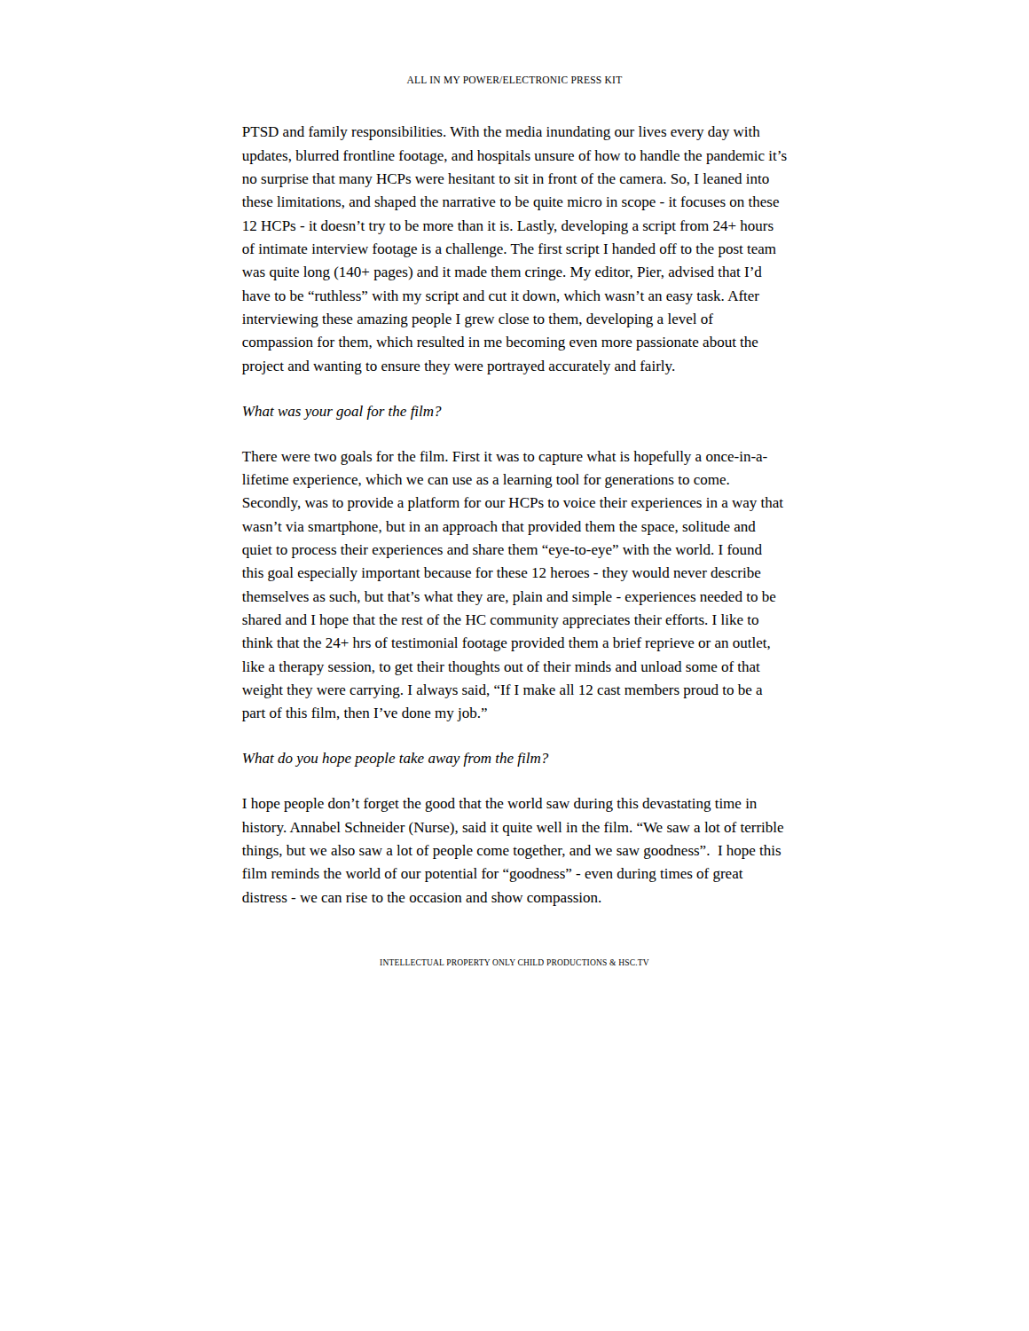ALL IN MY POWER/ELECTRONIC PRESS KIT
PTSD and family responsibilities. With the media inundating our lives every day with updates, blurred frontline footage, and hospitals unsure of how to handle the pandemic it’s no surprise that many HCPs were hesitant to sit in front of the camera. So, I leaned into these limitations, and shaped the narrative to be quite micro in scope - it focuses on these 12 HCPs - it doesn’t try to be more than it is. Lastly, developing a script from 24+ hours of intimate interview footage is a challenge. The first script I handed off to the post team was quite long (140+ pages) and it made them cringe. My editor, Pier, advised that I’d have to be “ruthless” with my script and cut it down, which wasn’t an easy task. After interviewing these amazing people I grew close to them, developing a level of compassion for them, which resulted in me becoming even more passionate about the project and wanting to ensure they were portrayed accurately and fairly.
What was your goal for the film?
There were two goals for the film. First it was to capture what is hopefully a once-in-a-lifetime experience, which we can use as a learning tool for generations to come. Secondly, was to provide a platform for our HCPs to voice their experiences in a way that wasn’t via smartphone, but in an approach that provided them the space, solitude and quiet to process their experiences and share them “eye-to-eye” with the world. I found this goal especially important because for these 12 heroes - they would never describe themselves as such, but that’s what they are, plain and simple - experiences needed to be shared and I hope that the rest of the HC community appreciates their efforts. I like to think that the 24+ hrs of testimonial footage provided them a brief reprieve or an outlet, like a therapy session, to get their thoughts out of their minds and unload some of that weight they were carrying. I always said, “If I make all 12 cast members proud to be a part of this film, then I’ve done my job.”
What do you hope people take away from the film?
I hope people don’t forget the good that the world saw during this devastating time in history. Annabel Schneider (Nurse), said it quite well in the film. “We saw a lot of terrible things, but we also saw a lot of people come together, and we saw goodness”. I hope this film reminds the world of our potential for “goodness” - even during times of great distress - we can rise to the occasion and show compassion.
INTELLECTUAL PROPERTY ONLY CHILD PRODUCTIONS & HSC.TV